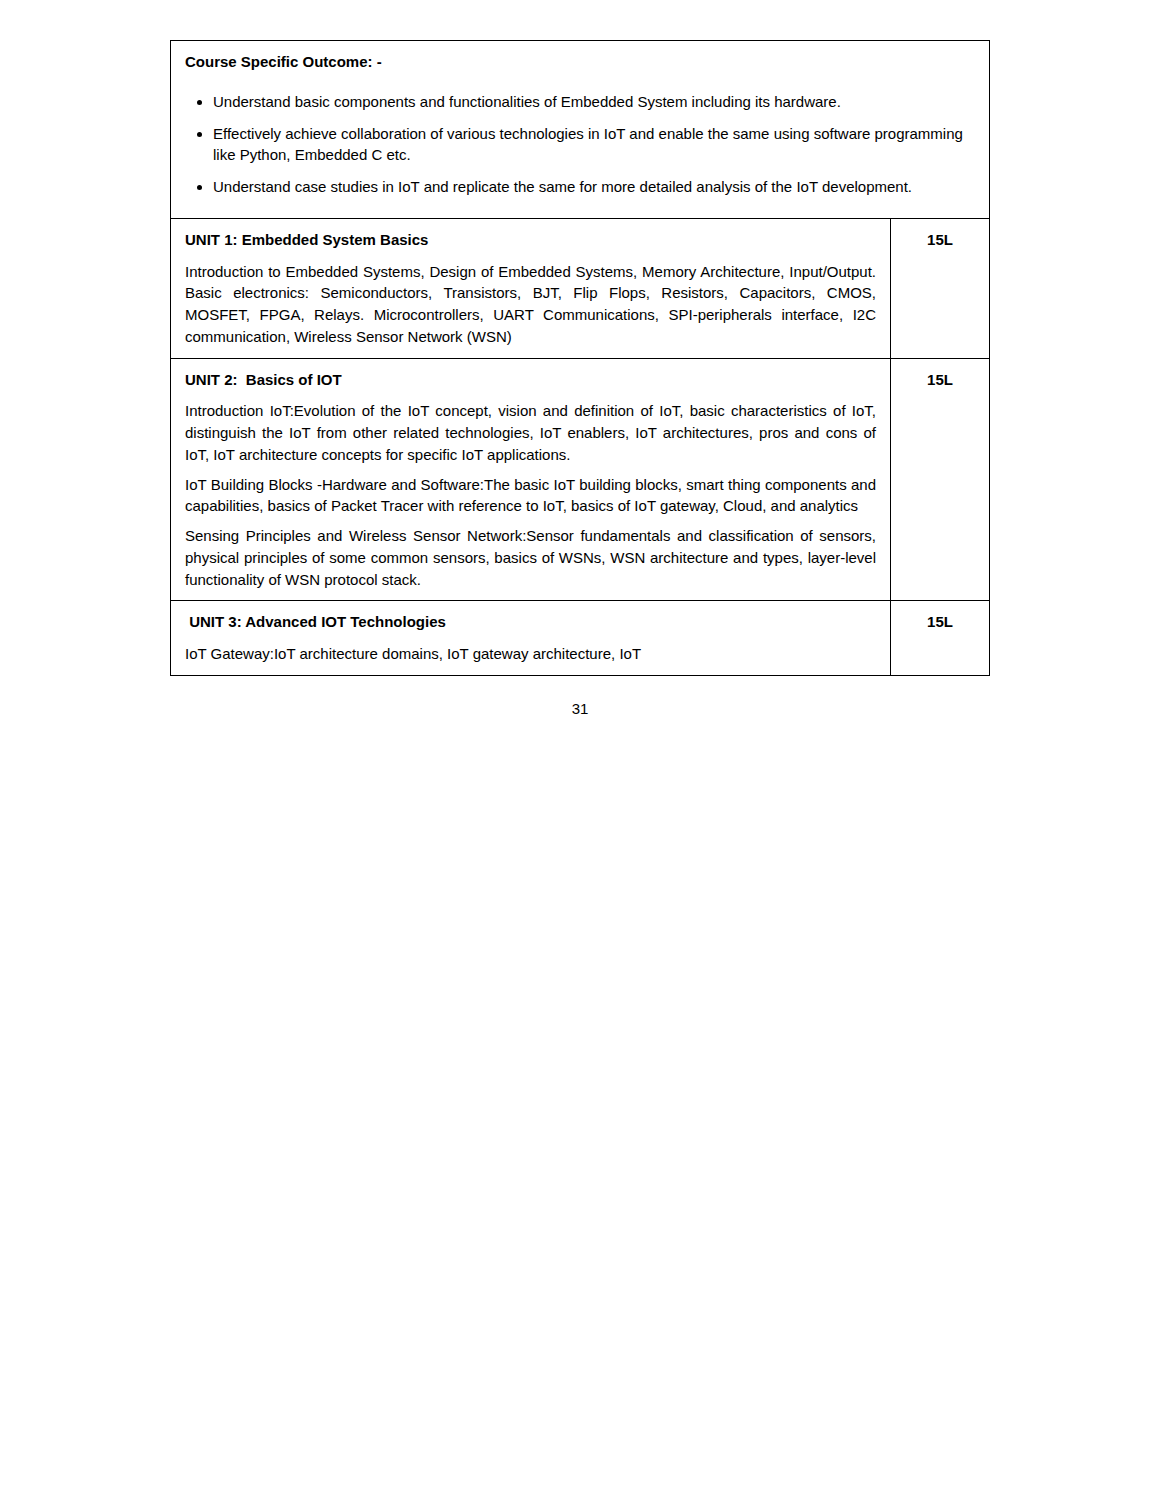| Course Specific Outcome: - Understand basic components and functionalities of Embedded System including its hardware. Effectively achieve collaboration of various technologies in IoT and enable the same using software programming like Python, Embedded C etc. Understand case studies in IoT and replicate the same for more detailed analysis of the IoT development. |
| UNIT 1: Embedded System Basics Introduction to Embedded Systems, Design of Embedded Systems, Memory Architecture, Input/Output. Basic electronics: Semiconductors, Transistors, BJT, Flip Flops, Resistors, Capacitors, CMOS, MOSFET, FPGA, Relays. Microcontrollers, UART Communications, SPI-peripherals interface, I2C communication, Wireless Sensor Network (WSN) | 15L |
| UNIT 2: Basics of IOT Introduction IoT:Evolution of the IoT concept, vision and definition of IoT, basic characteristics of IoT, distinguish the IoT from other related technologies, IoT enablers, IoT architectures, pros and cons of IoT, IoT architecture concepts for specific IoT applications. IoT Building Blocks -Hardware and Software:The basic IoT building blocks, smart thing components and capabilities, basics of Packet Tracer with reference to IoT, basics of IoT gateway, Cloud, and analytics Sensing Principles and Wireless Sensor Network:Sensor fundamentals and classification of sensors, physical principles of some common sensors, basics of WSNs, WSN architecture and types, layer-level functionality of WSN protocol stack. | 15L |
| UNIT 3: Advanced IOT Technologies IoT Gateway:IoT architecture domains, IoT gateway architecture, IoT | 15L |
31